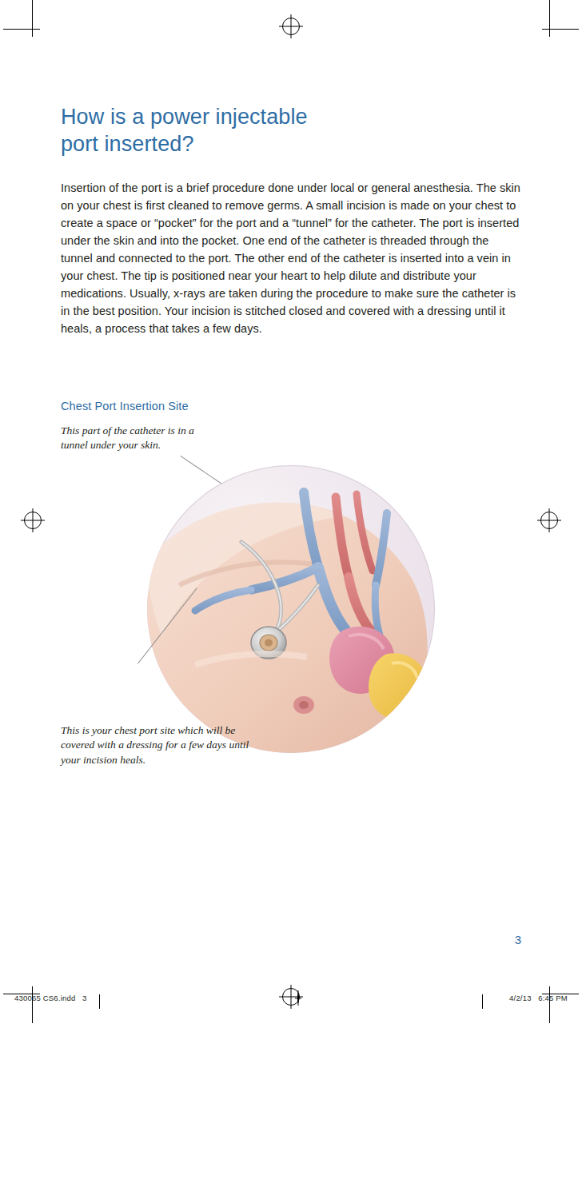How is a power injectable
port inserted?
Insertion of the port is a brief procedure done under local or general anesthesia. The skin on your chest is first cleaned to remove germs. A small incision is made on your chest to create a space or “pocket” for the port and a “tunnel” for the catheter. The port is inserted under the skin and into the pocket. One end of the catheter is threaded through the tunnel and connected to the port. The other end of the catheter is inserted into a vein in your chest. The tip is positioned near your heart to help dilute and distribute your medications. Usually, x-rays are taken during the procedure to make sure the catheter is in the best position. Your incision is stitched closed and covered with a dressing until it heals, a process that takes a few days.
Chest Port Insertion Site
This part of the catheter is in a
tunnel under your skin.
This is your chest port site which will be
covered with a dressing for a few days until
your incision heals.
3
430065 CS6.indd 3 4/2/13 6:45 PM